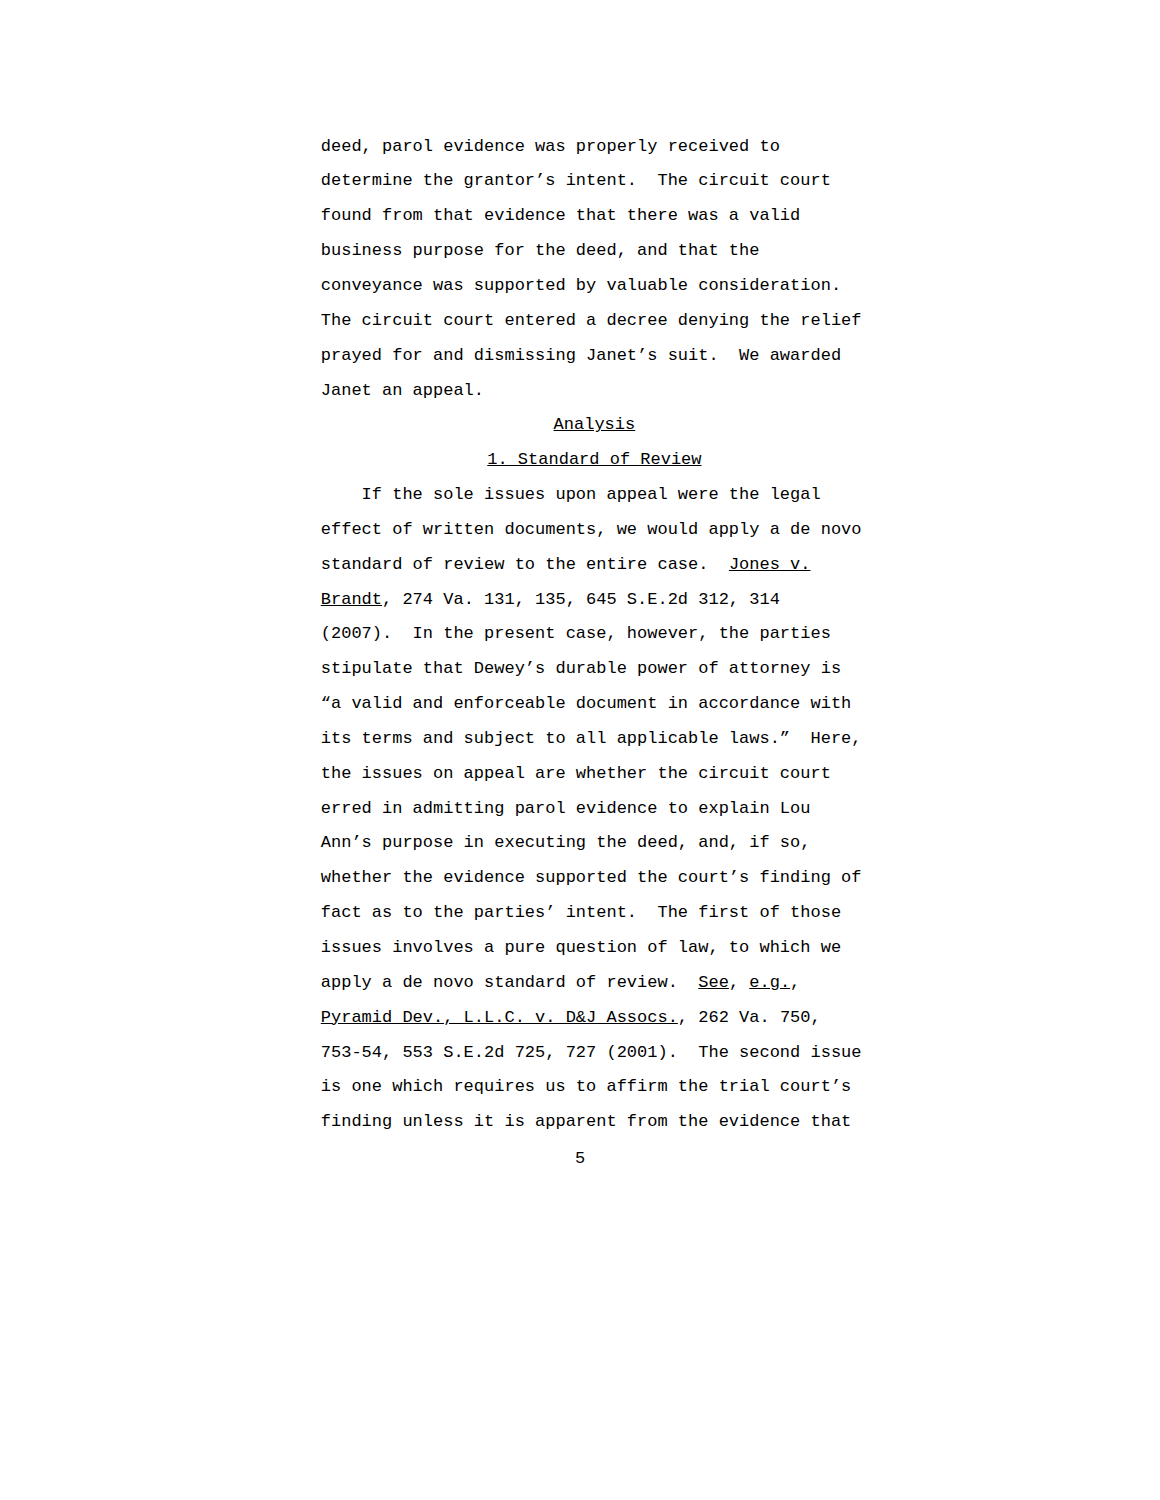deed, parol evidence was properly received to determine the grantor’s intent. The circuit court found from that evidence that there was a valid business purpose for the deed, and that the conveyance was supported by valuable consideration. The circuit court entered a decree denying the relief prayed for and dismissing Janet’s suit. We awarded Janet an appeal.
Analysis
1. Standard of Review
If the sole issues upon appeal were the legal effect of written documents, we would apply a de novo standard of review to the entire case. Jones v. Brandt, 274 Va. 131, 135, 645 S.E.2d 312, 314 (2007). In the present case, however, the parties stipulate that Dewey’s durable power of attorney is “a valid and enforceable document in accordance with its terms and subject to all applicable laws.” Here, the issues on appeal are whether the circuit court erred in admitting parol evidence to explain Lou Ann’s purpose in executing the deed, and, if so, whether the evidence supported the court’s finding of fact as to the parties’ intent. The first of those issues involves a pure question of law, to which we apply a de novo standard of review. See, e.g., Pyramid Dev., L.L.C. v. D&J Assocs., 262 Va. 750, 753-54, 553 S.E.2d 725, 727 (2001). The second issue is one which requires us to affirm the trial court’s finding unless it is apparent from the evidence that
5